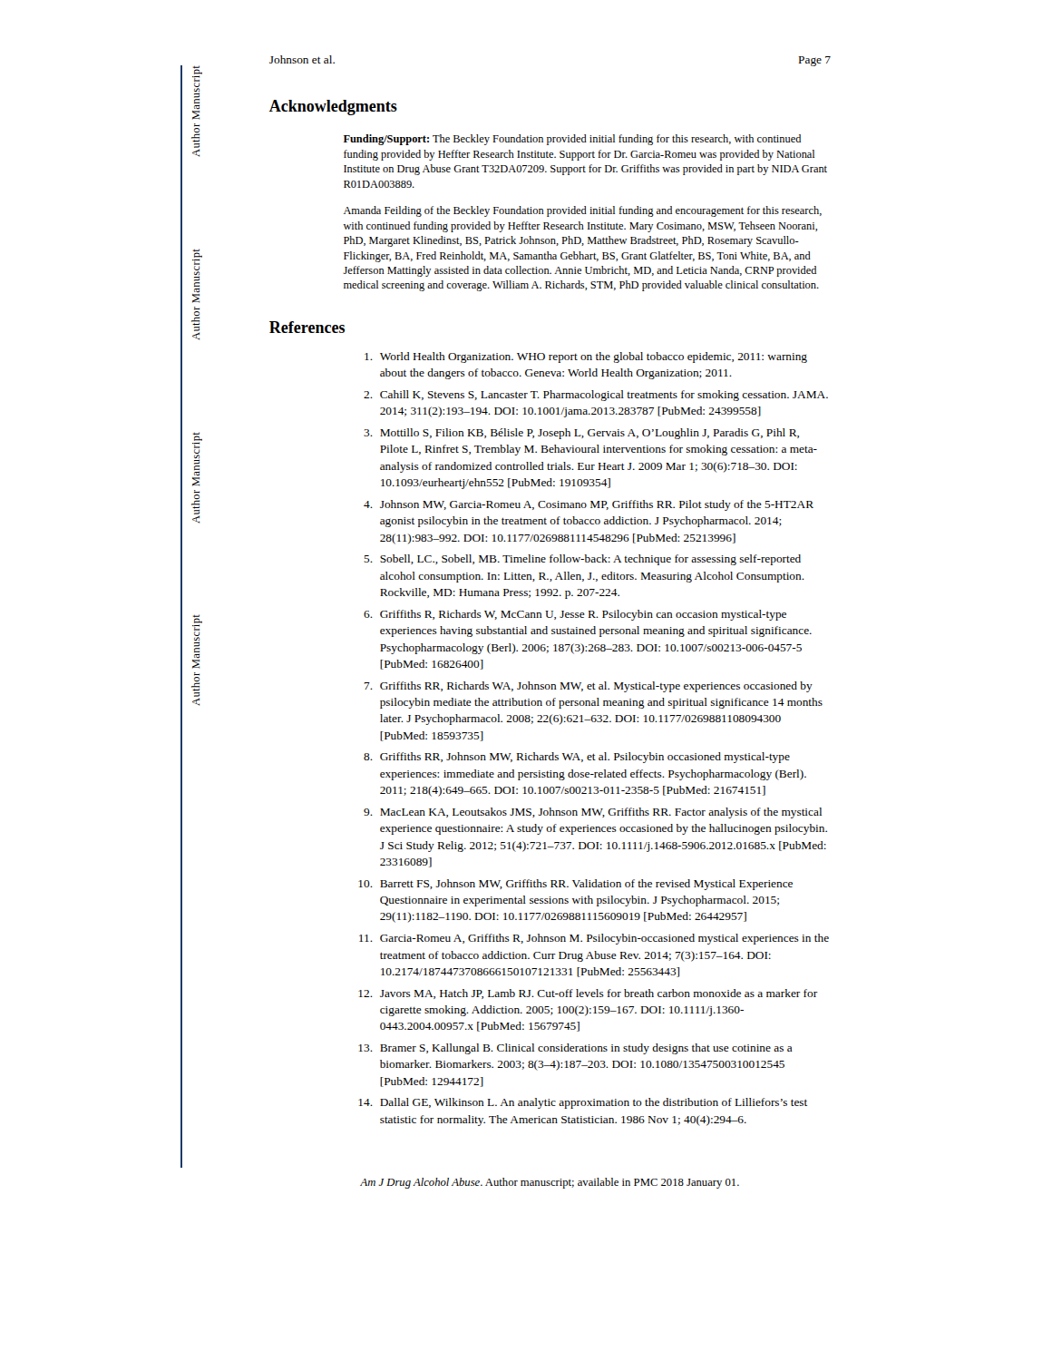Author Manuscript Author Manuscript Author Manuscript Author Manuscript
Johnson et al.
Page 7
Acknowledgments
Funding/Support: The Beckley Foundation provided initial funding for this research, with continued funding provided by Heffter Research Institute. Support for Dr. Garcia-Romeu was provided by National Institute on Drug Abuse Grant T32DA07209. Support for Dr. Griffiths was provided in part by NIDA Grant R01DA003889.
Amanda Feilding of the Beckley Foundation provided initial funding and encouragement for this research, with continued funding provided by Heffter Research Institute. Mary Cosimano, MSW, Tehseen Noorani, PhD, Margaret Klinedinst, BS, Patrick Johnson, PhD, Matthew Bradstreet, PhD, Rosemary Scavullo-Flickinger, BA, Fred Reinholdt, MA, Samantha Gebhart, BS, Grant Glatfelter, BS, Toni White, BA, and Jefferson Mattingly assisted in data collection. Annie Umbricht, MD, and Leticia Nanda, CRNP provided medical screening and coverage. William A. Richards, STM, PhD provided valuable clinical consultation.
References
World Health Organization. WHO report on the global tobacco epidemic, 2011: warning about the dangers of tobacco. Geneva: World Health Organization; 2011.
Cahill K, Stevens S, Lancaster T. Pharmacological treatments for smoking cessation. JAMA. 2014; 311(2):193–194. DOI: 10.1001/jama.2013.283787 [PubMed: 24399558]
Mottillo S, Filion KB, Bélisle P, Joseph L, Gervais A, O’Loughlin J, Paradis G, Pihl R, Pilote L, Rinfret S, Tremblay M. Behavioural interventions for smoking cessation: a meta-analysis of randomized controlled trials. Eur Heart J. 2009 Mar 1; 30(6):718–30. DOI: 10.1093/eurheartj/ehn552 [PubMed: 19109354]
Johnson MW, Garcia-Romeu A, Cosimano MP, Griffiths RR. Pilot study of the 5-HT2AR agonist psilocybin in the treatment of tobacco addiction. J Psychopharmacol. 2014; 28(11):983–992. DOI: 10.1177/0269881114548296 [PubMed: 25213996]
Sobell, LC., Sobell, MB. Timeline follow-back: A technique for assessing self-reported alcohol consumption. In: Litten, R., Allen, J., editors. Measuring Alcohol Consumption. Rockville, MD: Humana Press; 1992. p. 207-224.
Griffiths R, Richards W, McCann U, Jesse R. Psilocybin can occasion mystical-type experiences having substantial and sustained personal meaning and spiritual significance. Psychopharmacology (Berl). 2006; 187(3):268–283. DOI: 10.1007/s00213-006-0457-5 [PubMed: 16826400]
Griffiths RR, Richards WA, Johnson MW, et al. Mystical-type experiences occasioned by psilocybin mediate the attribution of personal meaning and spiritual significance 14 months later. J Psychopharmacol. 2008; 22(6):621–632. DOI: 10.1177/0269881108094300 [PubMed: 18593735]
Griffiths RR, Johnson MW, Richards WA, et al. Psilocybin occasioned mystical-type experiences: immediate and persisting dose-related effects. Psychopharmacology (Berl). 2011; 218(4):649–665. DOI: 10.1007/s00213-011-2358-5 [PubMed: 21674151]
MacLean KA, Leoutsakos JMS, Johnson MW, Griffiths RR. Factor analysis of the mystical experience questionnaire: A study of experiences occasioned by the hallucinogen psilocybin. J Sci Study Relig. 2012; 51(4):721–737. DOI: 10.1111/j.1468-5906.2012.01685.x [PubMed: 23316089]
Barrett FS, Johnson MW, Griffiths RR. Validation of the revised Mystical Experience Questionnaire in experimental sessions with psilocybin. J Psychopharmacol. 2015; 29(11):1182–1190. DOI: 10.1177/0269881115609019 [PubMed: 26442957]
Garcia-Romeu A, Griffiths R, Johnson M. Psilocybin-occasioned mystical experiences in the treatment of tobacco addiction. Curr Drug Abuse Rev. 2014; 7(3):157–164. DOI: 10.2174/1874473708666150107121331 [PubMed: 25563443]
Javors MA, Hatch JP, Lamb RJ. Cut-off levels for breath carbon monoxide as a marker for cigarette smoking. Addiction. 2005; 100(2):159–167. DOI: 10.1111/j.1360-0443.2004.00957.x [PubMed: 15679745]
Bramer S, Kallungal B. Clinical considerations in study designs that use cotinine as a biomarker. Biomarkers. 2003; 8(3–4):187–203. DOI: 10.1080/13547500310012545 [PubMed: 12944172]
Dallal GE, Wilkinson L. An analytic approximation to the distribution of Lilliefors’s test statistic for normality. The American Statistician. 1986 Nov 1; 40(4):294–6.
Am J Drug Alcohol Abuse. Author manuscript; available in PMC 2018 January 01.